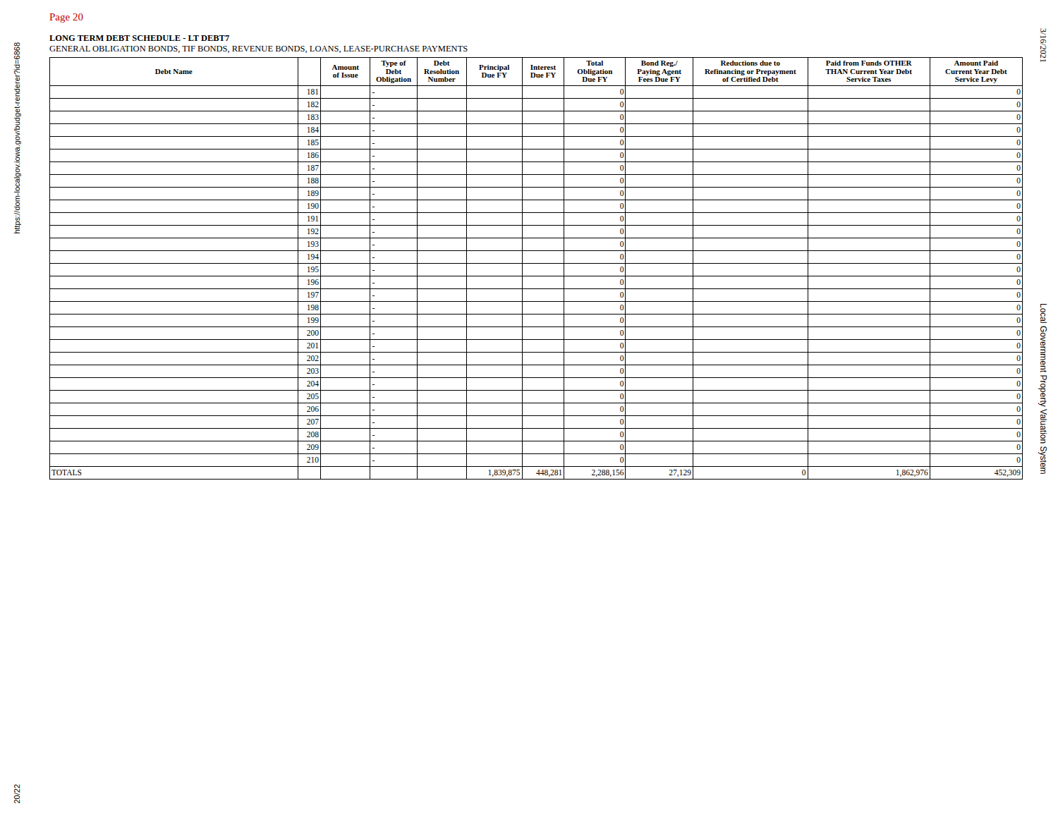Page 20
https://dom-localgov.iowa.gov/budget-renderer?id=6868
20/22
3/16/2021
Local Government Property Valuation System
LONG TERM DEBT SCHEDULE - LT DEBT7
GENERAL OBLIGATION BONDS, TIF BONDS, REVENUE BONDS, LOANS, LEASE-PURCHASE PAYMENTS
| Debt Name | | Amount of Issue | Type of Debt Obligation | Debt Resolution Number | Principal Due FY | Interest Due FY | Total Obligation Due FY | Bond Reg./ Paying Agent Fees Due FY | Reductions due to Refinancing or Prepayment of Certified Debt | Paid from Funds OTHER THAN Current Year Debt Service Taxes | Amount Paid Current Year Debt Service Levy |
| --- | --- | --- | --- | --- | --- | --- | --- | --- | --- | --- | --- |
| | 181 | | - | | | | 0 | | | | 0 |
| | 182 | | - | | | | 0 | | | | 0 |
| | 183 | | - | | | | 0 | | | | 0 |
| | 184 | | - | | | | 0 | | | | 0 |
| | 185 | | - | | | | 0 | | | | 0 |
| | 186 | | - | | | | 0 | | | | 0 |
| | 187 | | - | | | | 0 | | | | 0 |
| | 188 | | - | | | | 0 | | | | 0 |
| | 189 | | - | | | | 0 | | | | 0 |
| | 190 | | - | | | | 0 | | | | 0 |
| | 191 | | - | | | | 0 | | | | 0 |
| | 192 | | - | | | | 0 | | | | 0 |
| | 193 | | - | | | | 0 | | | | 0 |
| | 194 | | - | | | | 0 | | | | 0 |
| | 195 | | - | | | | 0 | | | | 0 |
| | 196 | | - | | | | 0 | | | | 0 |
| | 197 | | - | | | | 0 | | | | 0 |
| | 198 | | - | | | | 0 | | | | 0 |
| | 199 | | - | | | | 0 | | | | 0 |
| | 200 | | - | | | | 0 | | | | 0 |
| | 201 | | - | | | | 0 | | | | 0 |
| | 202 | | - | | | | 0 | | | | 0 |
| | 203 | | - | | | | 0 | | | | 0 |
| | 204 | | - | | | | 0 | | | | 0 |
| | 205 | | - | | | | 0 | | | | 0 |
| | 206 | | - | | | | 0 | | | | 0 |
| | 207 | | - | | | | 0 | | | | 0 |
| | 208 | | - | | | | 0 | | | | 0 |
| | 209 | | - | | | | 0 | | | | 0 |
| | 210 | | - | | | | 0 | | | | 0 |
| TOTALS | | | | | 1,839,875 | 448,281 | 2,288,156 | 27,129 | 0 | 1,862,976 | 452,309 |